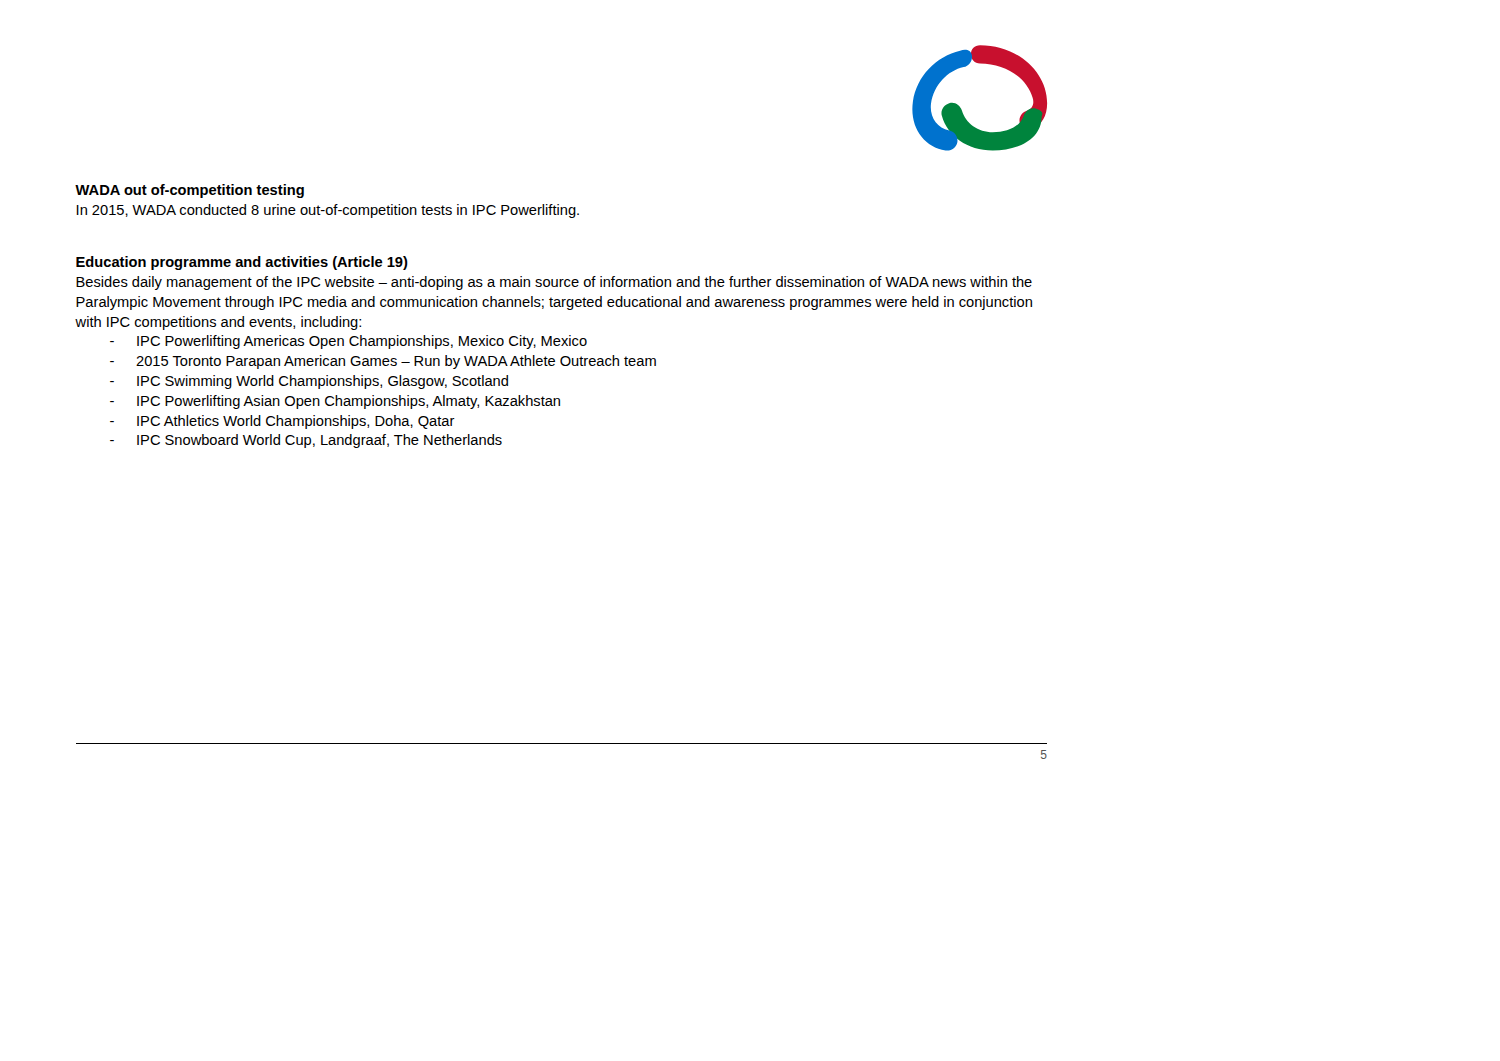WADA out of-competition testing
In 2015, WADA conducted 8 urine out-of-competition tests in IPC Powerlifting.
Education programme and activities (Article 19)
Besides daily management of the IPC website – anti-doping as a main source of information and the further dissemination of WADA news within the Paralympic Movement through IPC media and communication channels; targeted educational and awareness programmes were held in conjunction with IPC competitions and events, including:
IPC Powerlifting Americas Open Championships, Mexico City, Mexico
2015 Toronto Parapan American Games – Run by WADA Athlete Outreach team
IPC Swimming World Championships, Glasgow, Scotland
IPC Powerlifting Asian Open Championships, Almaty, Kazakhstan
IPC Athletics World Championships, Doha, Qatar
IPC Snowboard World Cup, Landgraaf, The Netherlands
5